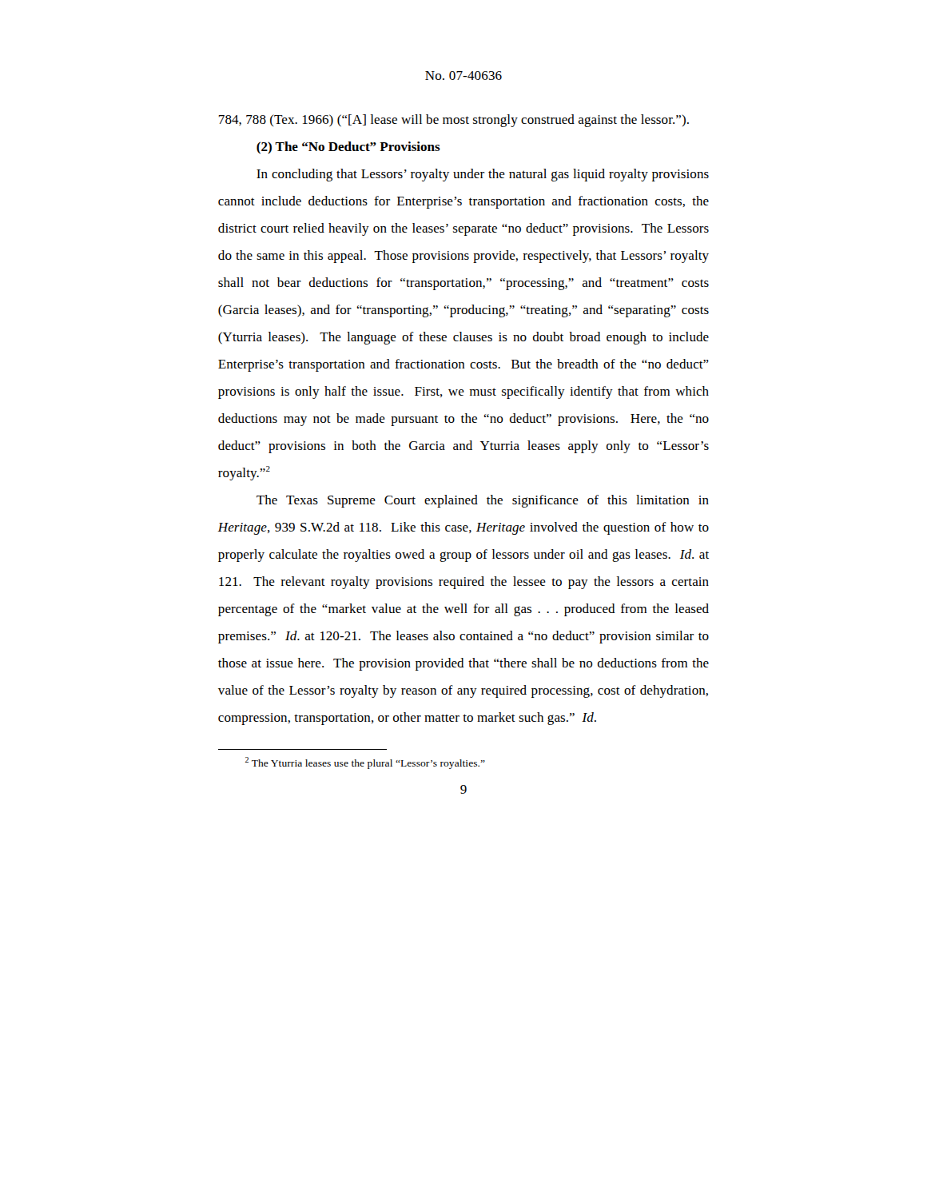No. 07-40636
784, 788 (Tex. 1966) (“[A] lease will be most strongly construed against the lessor.”).
(2) The “No Deduct” Provisions
In concluding that Lessors’ royalty under the natural gas liquid royalty provisions cannot include deductions for Enterprise’s transportation and fractionation costs, the district court relied heavily on the leases’ separate “no deduct” provisions. The Lessors do the same in this appeal. Those provisions provide, respectively, that Lessors’ royalty shall not bear deductions for “transportation,” “processing,” and “treatment” costs (Garcia leases), and for “transporting,” “producing,” “treating,” and “separating” costs (Yturria leases). The language of these clauses is no doubt broad enough to include Enterprise’s transportation and fractionation costs. But the breadth of the “no deduct” provisions is only half the issue. First, we must specifically identify that from which deductions may not be made pursuant to the “no deduct” provisions. Here, the “no deduct” provisions in both the Garcia and Yturria leases apply only to “Lessor’s royalty.”2
The Texas Supreme Court explained the significance of this limitation in Heritage, 939 S.W.2d at 118. Like this case, Heritage involved the question of how to properly calculate the royalties owed a group of lessors under oil and gas leases. Id. at 121. The relevant royalty provisions required the lessee to pay the lessors a certain percentage of the “market value at the well for all gas . . . produced from the leased premises.” Id. at 120-21. The leases also contained a “no deduct” provision similar to those at issue here. The provision provided that “there shall be no deductions from the value of the Lessor’s royalty by reason of any required processing, cost of dehydration, compression, transportation, or other matter to market such gas.” Id.
2 The Yturria leases use the plural “Lessor’s royalties.”
9